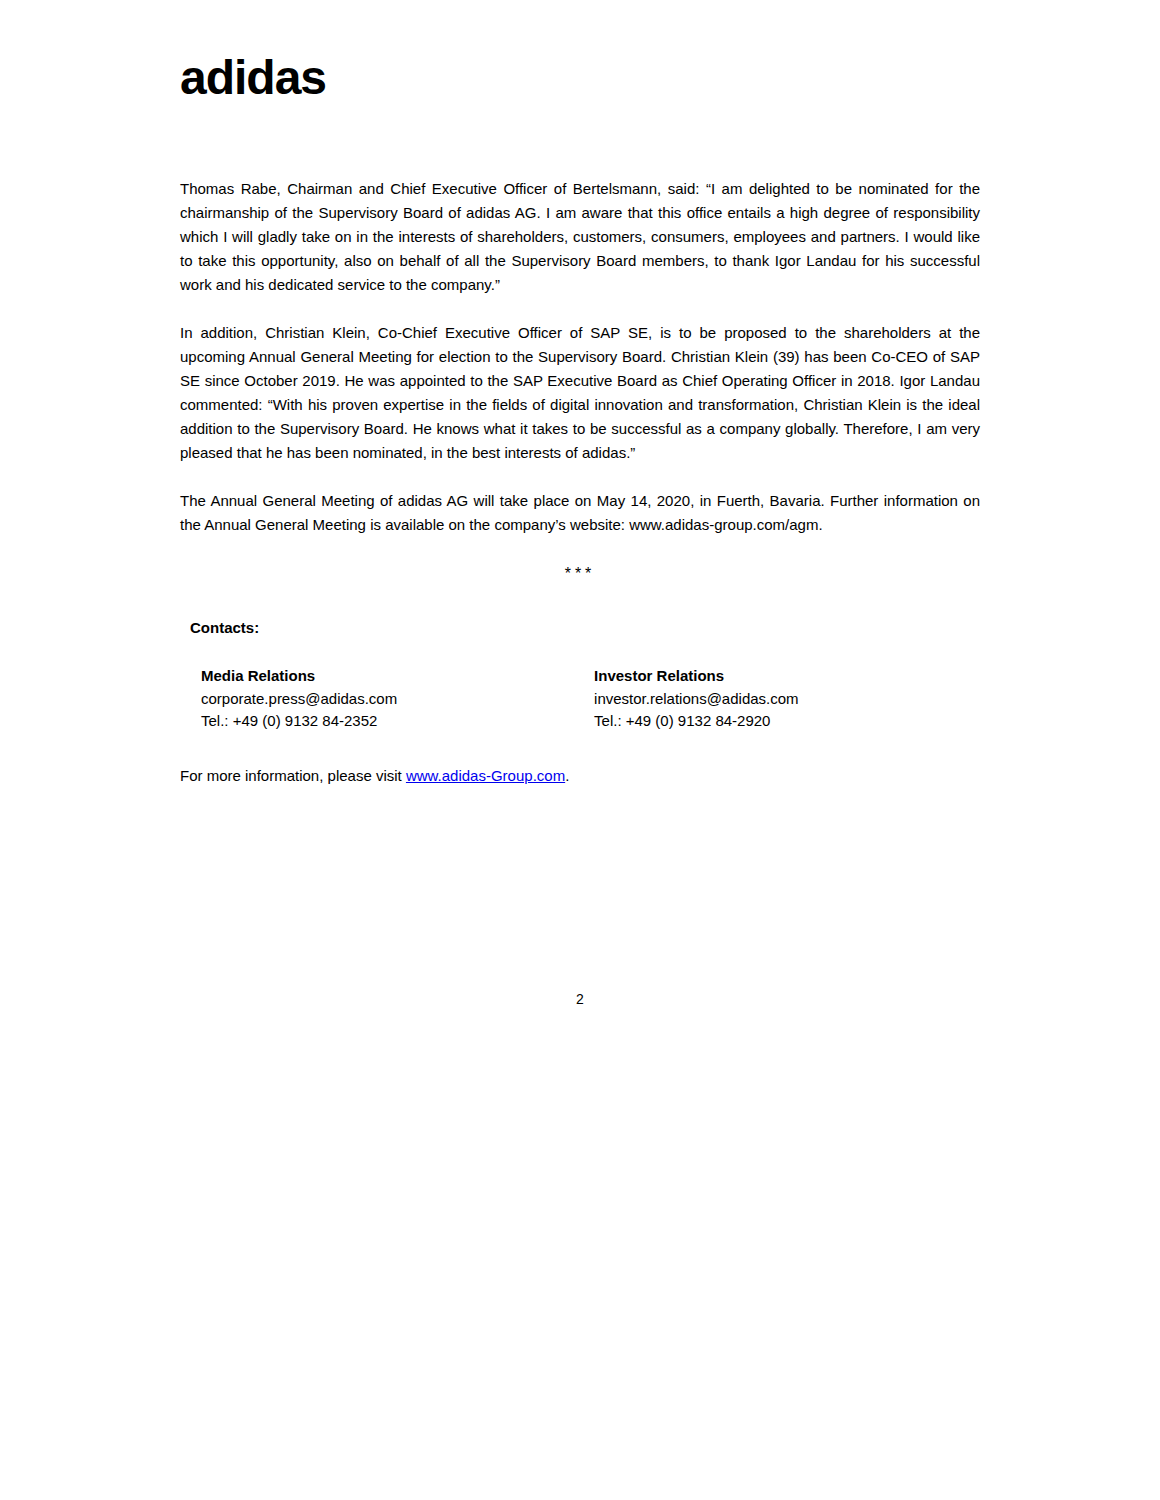adidas
Thomas Rabe, Chairman and Chief Executive Officer of Bertelsmann, said: “I am delighted to be nominated for the chairmanship of the Supervisory Board of adidas AG. I am aware that this office entails a high degree of responsibility which I will gladly take on in the interests of shareholders, customers, consumers, employees and partners. I would like to take this opportunity, also on behalf of all the Supervisory Board members, to thank Igor Landau for his successful work and his dedicated service to the company.”
In addition, Christian Klein, Co-Chief Executive Officer of SAP SE, is to be proposed to the shareholders at the upcoming Annual General Meeting for election to the Supervisory Board. Christian Klein (39) has been Co-CEO of SAP SE since October 2019. He was appointed to the SAP Executive Board as Chief Operating Officer in 2018. Igor Landau commented: “With his proven expertise in the fields of digital innovation and transformation, Christian Klein is the ideal addition to the Supervisory Board. He knows what it takes to be successful as a company globally. Therefore, I am very pleased that he has been nominated, in the best interests of adidas.”
The Annual General Meeting of adidas AG will take place on May 14, 2020, in Fuerth, Bavaria. Further information on the Annual General Meeting is available on the company’s website: www.adidas-group.com/agm.
***
Contacts:
| Media Relations corporate.press@adidas.com Tel.: +49 (0) 9132 84-2352 | Investor Relations investor.relations@adidas.com Tel.: +49 (0) 9132 84-2920 |
For more information, please visit www.adidas-Group.com.
2